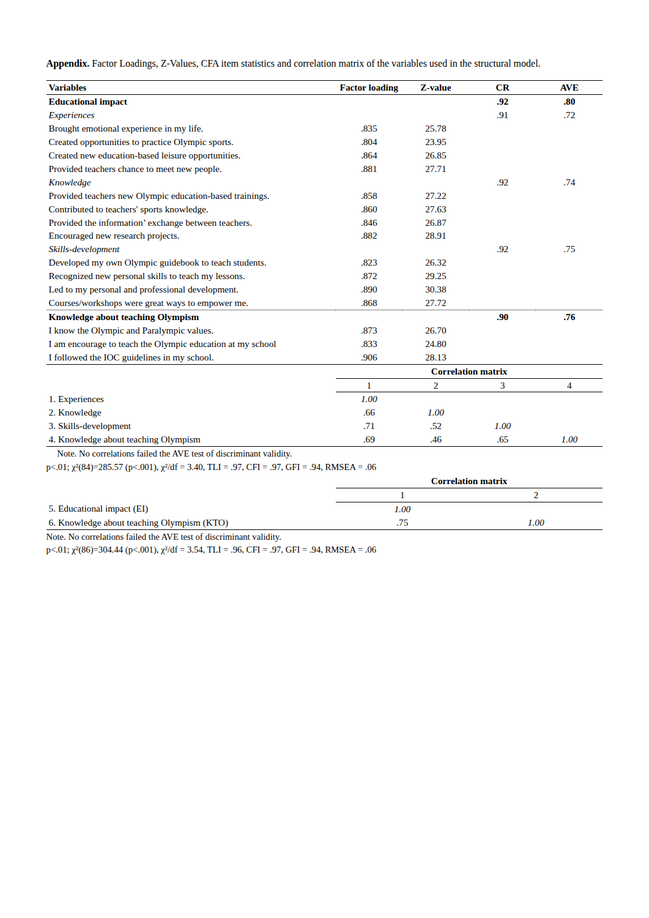Appendix. Factor Loadings, Z-Values, CFA item statistics and correlation matrix of the variables used in the structural model.
| Variables | Factor loading | Z-value | CR | AVE |
| --- | --- | --- | --- | --- |
| Educational impact | | | .92 | .80 |
| Experiences | | | .91 | .72 |
| Brought emotional experience in my life. | .835 | 25.78 | | |
| Created opportunities to practice Olympic sports. | .804 | 23.95 | | |
| Created new education-based leisure opportunities. | .864 | 26.85 | | |
| Provided teachers chance to meet new people. | .881 | 27.71 | | |
| Knowledge | | | .92 | .74 |
| Provided teachers new Olympic education-based trainings. | .858 | 27.22 | | |
| Contributed to teachers' sports knowledge. | .860 | 27.63 | | |
| Provided the information’ exchange between teachers. | .846 | 26.87 | | |
| Encouraged new research projects. | .882 | 28.91 | | |
| Skills-development | | | .92 | .75 |
| Developed my own Olympic guidebook to teach students. | .823 | 26.32 | | |
| Recognized new personal skills to teach my lessons. | .872 | 29.25 | | |
| Led to my personal and professional development. | .890 | 30.38 | | |
| Courses/workshops were great ways to empower me. | .868 | 27.72 | | |
| Knowledge about teaching Olympism | | | .90 | .76 |
| I know the Olympic and Paralympic values. | .873 | 26.70 | | |
| I am encourage to teach the Olympic education at my school | .833 | 24.80 | | |
| I followed the IOC guidelines in my school. | .906 | 28.13 | | |
| | Correlation matrix |
| | 1 | 2 | 3 | 4 |
| 1. Experiences | 1.00 | | | |
| 2. Knowledge | .66 | 1.00 | | |
| 3. Skills-development | .71 | .52 | 1.00 | |
| 4. Knowledge about teaching Olympism | .69 | .46 | .65 | 1.00 |
Note. No correlations failed the AVE test of discriminant validity.
p<.01; χ²(84)=285.57 (p<.001), χ²/df = 3.40, TLI = .97, CFI = .97, GFI = .94, RMSEA = .06
| | Correlation matrix |
| | 1 | 2 |
| 5. Educational impact (EI) | 1.00 | |
| 6. Knowledge about teaching Olympism (KTO) | .75 | 1.00 |
Note. No correlations failed the AVE test of discriminant validity.
p<.01; χ²(86)=304.44 (p<.001), χ²/df = 3.54, TLI = .96, CFI = .97, GFI = .94, RMSEA = .06